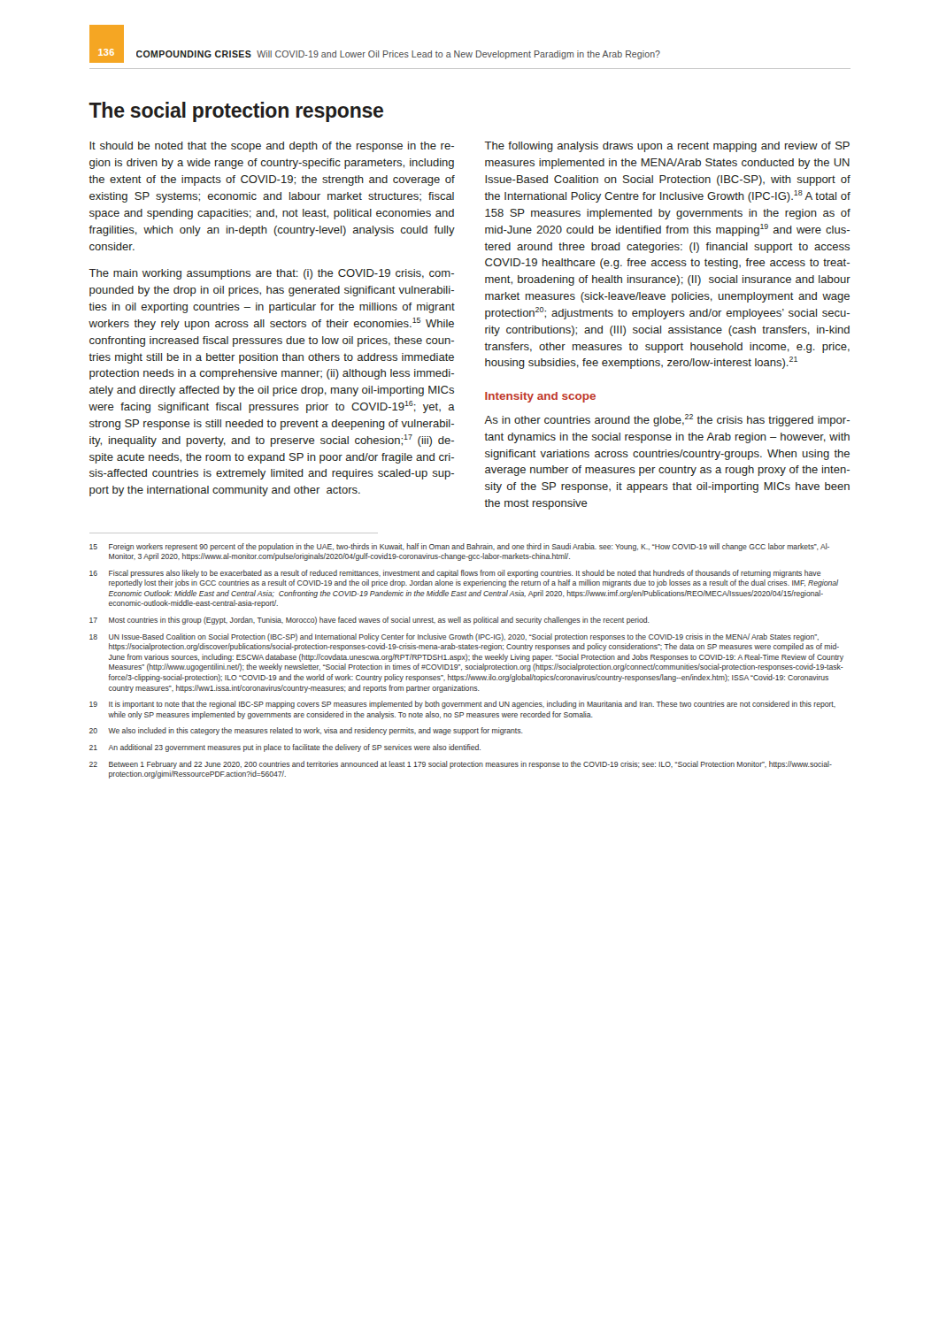136
COMPOUNDING CRISES Will COVID-19 and Lower Oil Prices Lead to a New Development Paradigm in the Arab Region?
The social protection response
It should be noted that the scope and depth of the response in the region is driven by a wide range of country-specific parameters, including the extent of the impacts of COVID-19; the strength and coverage of existing SP systems; economic and labour market structures; fiscal space and spending capacities; and, not least, political economies and fragilities, which only an in-depth (country-level) analysis could fully consider.
The main working assumptions are that: (i) the COVID-19 crisis, compounded by the drop in oil prices, has generated significant vulnerabilities in oil exporting countries – in particular for the millions of migrant workers they rely upon across all sectors of their economies.15 While confronting increased fiscal pressures due to low oil prices, these countries might still be in a better position than others to address immediate protection needs in a comprehensive manner; (ii) although less immediately and directly affected by the oil price drop, many oil-importing MICs were facing significant fiscal pressures prior to COVID-1916; yet, a strong SP response is still needed to prevent a deepening of vulnerability, inequality and poverty, and to preserve social cohesion;17 (iii) despite acute needs, the room to expand SP in poor and/or fragile and crisis-affected countries is extremely limited and requires scaled-up support by the international community and other actors.
The following analysis draws upon a recent mapping and review of SP measures implemented in the MENA/Arab States conducted by the UN Issue-Based Coalition on Social Protection (IBC-SP), with support of the International Policy Centre for Inclusive Growth (IPC-IG).18 A total of 158 SP measures implemented by governments in the region as of mid-June 2020 could be identified from this mapping19 and were clustered around three broad categories: (I) financial support to access COVID-19 healthcare (e.g. free access to testing, free access to treatment, broadening of health insurance); (II) social insurance and labour market measures (sick-leave/leave policies, unemployment and wage protection20; adjustments to employers and/or employees’ social security contributions); and (III) social assistance (cash transfers, in-kind transfers, other measures to support household income, e.g. price, housing subsidies, fee exemptions, zero/low-interest loans).21
Intensity and scope
As in other countries around the globe,22 the crisis has triggered important dynamics in the social response in the Arab region – however, with significant variations across countries/country-groups. When using the average number of measures per country as a rough proxy of the intensity of the SP response, it appears that oil-importing MICs have been the most responsive
Foreign workers represent 90 percent of the population in the UAE, two-thirds in Kuwait, half in Oman and Bahrain, and one third in Saudi Arabia. see: Young, K., “How COVID-19 will change GCC labor markets”, Al-Monitor, 3 April 2020, https://www.al-monitor.com/pulse/originals/2020/04/gulf-covid19-coronavirus-change-gcc-labor-markets-china.html/.
Fiscal pressures also likely to be exacerbated as a result of reduced remittances, investment and capital flows from oil exporting countries. It should be noted that hundreds of thousands of returning migrants have reportedly lost their jobs in GCC countries as a result of COVID-19 and the oil price drop. Jordan alone is experiencing the return of a half a million migrants due to job losses as a result of the dual crises. IMF, Regional Economic Outlook: Middle East and Central Asia; Confronting the COVID-19 Pandemic in the Middle East and Central Asia, April 2020, https://www.imf.org/en/Publications/REO/MECA/Issues/2020/04/15/regional-economic-outlook-middle-east-central-asia-report/.
Most countries in this group (Egypt, Jordan, Tunisia, Morocco) have faced waves of social unrest, as well as political and security challenges in the recent period.
UN Issue-Based Coalition on Social Protection (IBC-SP) and International Policy Center for Inclusive Growth (IPC-IG), 2020, “Social protection responses to the COVID-19 crisis in the MENA/ Arab States region”, https://socialprotection.org/discover/publications/social-protection-responses-covid-19-crisis-mena-arab-states-region; Country responses and policy considerations”; The data on SP measures were compiled as of mid-June from various sources, including: ESCWA database (http://covdata.unescwa.org/RPT/RPTDSH1.aspx); the weekly Living paper. “Social Protection and Jobs Responses to COVID-19: A Real-Time Review of Country Measures” (http://www.ugogentilini.net/); the weekly newsletter, “Social Protection in times of #COVID19”, socialprotection.org (https://socialprotection.org/connect/communities/social-protection-responses-covid-19-task-force/3-clipping-social-protection); ILO “COVID-19 and the world of work: Country policy responses”, https://www.ilo.org/global/topics/coronavirus/country-responses/lang--en/index.htm); ISSA “Covid-19: Coronavirus country measures”, https://ww1.issa.int/coronavirus/country-measures; and reports from partner organizations.
It is important to note that the regional IBC-SP mapping covers SP measures implemented by both government and UN agencies, including in Mauritania and Iran. These two countries are not considered in this report, while only SP measures implemented by governments are considered in the analysis. To note also, no SP measures were recorded for Somalia.
We also included in this category the measures related to work, visa and residency permits, and wage support for migrants.
An additional 23 government measures put in place to facilitate the delivery of SP services were also identified.
Between 1 February and 22 June 2020, 200 countries and territories announced at least 1 179 social protection measures in response to the COVID-19 crisis; see: ILO, “Social Protection Monitor”, https://www.social-protection.org/gimi/RessourcePDF.action?id=56047/.